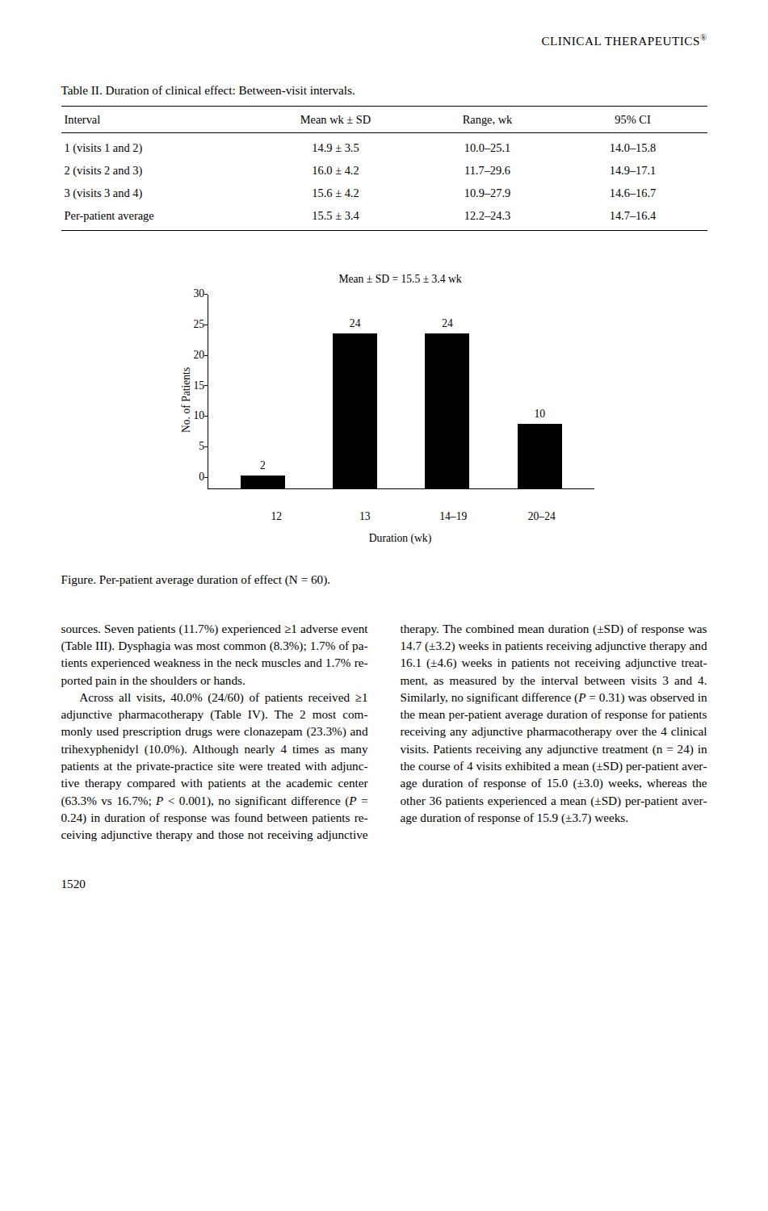CLINICAL THERAPEUTICS®
Table II. Duration of clinical effect: Between-visit intervals.
| Interval | Mean wk ± SD | Range, wk | 95% CI |
| --- | --- | --- | --- |
| 1 (visits 1 and 2) | 14.9 ± 3.5 | 10.0–25.1 | 14.0–15.8 |
| 2 (visits 2 and 3) | 16.0 ± 4.2 | 11.7–29.6 | 14.9–17.1 |
| 3 (visits 3 and 4) | 15.6 ± 4.2 | 10.9–27.9 | 14.6–16.7 |
| Per-patient average | 15.5 ± 3.4 | 12.2–24.3 | 14.7–16.4 |
Mean ± SD = 15.5 ± 3.4 wk
No. of Patients
30 25 20 15 10 5 0
2
24
24
10
12 13 14–19 20–24
Duration (wk)
Figure. Per-patient average duration of effect (N = 60).
sources. Seven patients (11.7%) experienced ≥1 adverse event (Table III). Dysphagia was most common (8.3%); 1.7% of patients experienced weakness in the neck muscles and 1.7% reported pain in the shoulders or hands.
Across all visits, 40.0% (24/60) of patients received ≥1 adjunctive pharmacotherapy (Table IV). The 2 most commonly used prescription drugs were clonazepam (23.3%) and trihexyphenidyl (10.0%). Although nearly 4 times as many patients at the private-practice site were treated with adjunctive therapy compared with patients at the academic center (63.3% vs 16.7%; P < 0.001), no significant difference (P = 0.24) in duration of response was found between patients receiving adjunctive therapy and those not receiving adjunctive therapy. The combined mean duration (±SD) of response was 14.7 (±3.2) weeks in patients receiving adjunctive therapy and 16.1 (±4.6) weeks in patients not receiving adjunctive treatment, as measured by the interval between visits 3 and 4. Similarly, no significant difference (P = 0.31) was observed in the mean per-patient average duration of response for patients receiving any adjunctive pharmacotherapy over the 4 clinical visits. Patients receiving any adjunctive treatment (n = 24) in the course of 4 visits exhibited a mean (±SD) per-patient average duration of response of 15.0 (±3.0) weeks, whereas the other 36 patients experienced a mean (±SD) per-patient average duration of response of 15.9 (±3.7) weeks.
1520